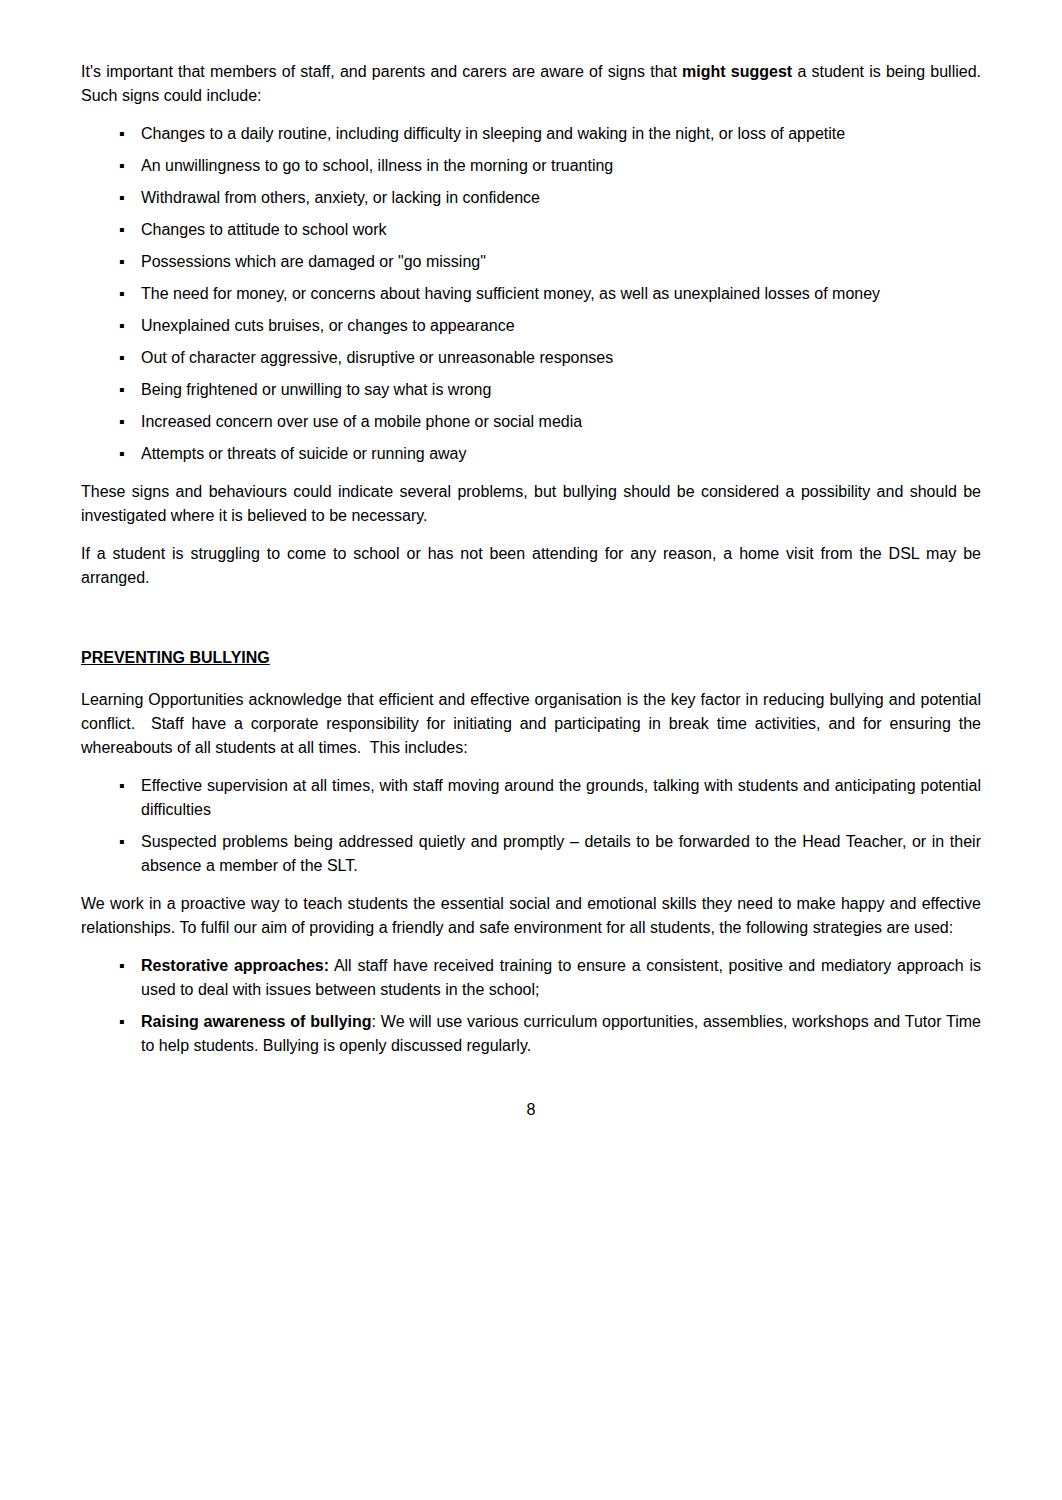It's important that members of staff, and parents and carers are aware of signs that might suggest a student is being bullied. Such signs could include:
Changes to a daily routine, including difficulty in sleeping and waking in the night, or loss of appetite
An unwillingness to go to school, illness in the morning or truanting
Withdrawal from others, anxiety, or lacking in confidence
Changes to attitude to school work
Possessions which are damaged or "go missing"
The need for money, or concerns about having sufficient money, as well as unexplained losses of money
Unexplained cuts bruises, or changes to appearance
Out of character aggressive, disruptive or unreasonable responses
Being frightened or unwilling to say what is wrong
Increased concern over use of a mobile phone or social media
Attempts or threats of suicide or running away
These signs and behaviours could indicate several problems, but bullying should be considered a possibility and should be investigated where it is believed to be necessary.
If a student is struggling to come to school or has not been attending for any reason, a home visit from the DSL may be arranged.
PREVENTING BULLYING
Learning Opportunities acknowledge that efficient and effective organisation is the key factor in reducing bullying and potential conflict. Staff have a corporate responsibility for initiating and participating in break time activities, and for ensuring the whereabouts of all students at all times. This includes:
Effective supervision at all times, with staff moving around the grounds, talking with students and anticipating potential difficulties
Suspected problems being addressed quietly and promptly – details to be forwarded to the Head Teacher, or in their absence a member of the SLT.
We work in a proactive way to teach students the essential social and emotional skills they need to make happy and effective relationships. To fulfil our aim of providing a friendly and safe environment for all students, the following strategies are used:
Restorative approaches: All staff have received training to ensure a consistent, positive and mediatory approach is used to deal with issues between students in the school;
Raising awareness of bullying: We will use various curriculum opportunities, assemblies, workshops and Tutor Time to help students. Bullying is openly discussed regularly.
8